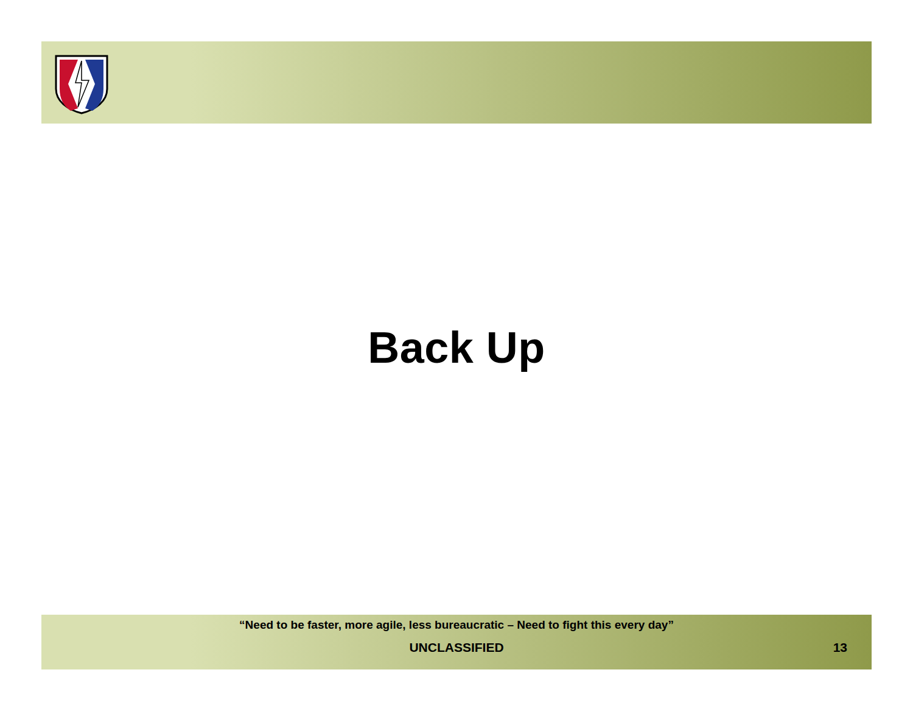Back Up
“Need to be faster, more agile, less bureaucratic – Need to fight this every day”
UNCLASSIFIED
13